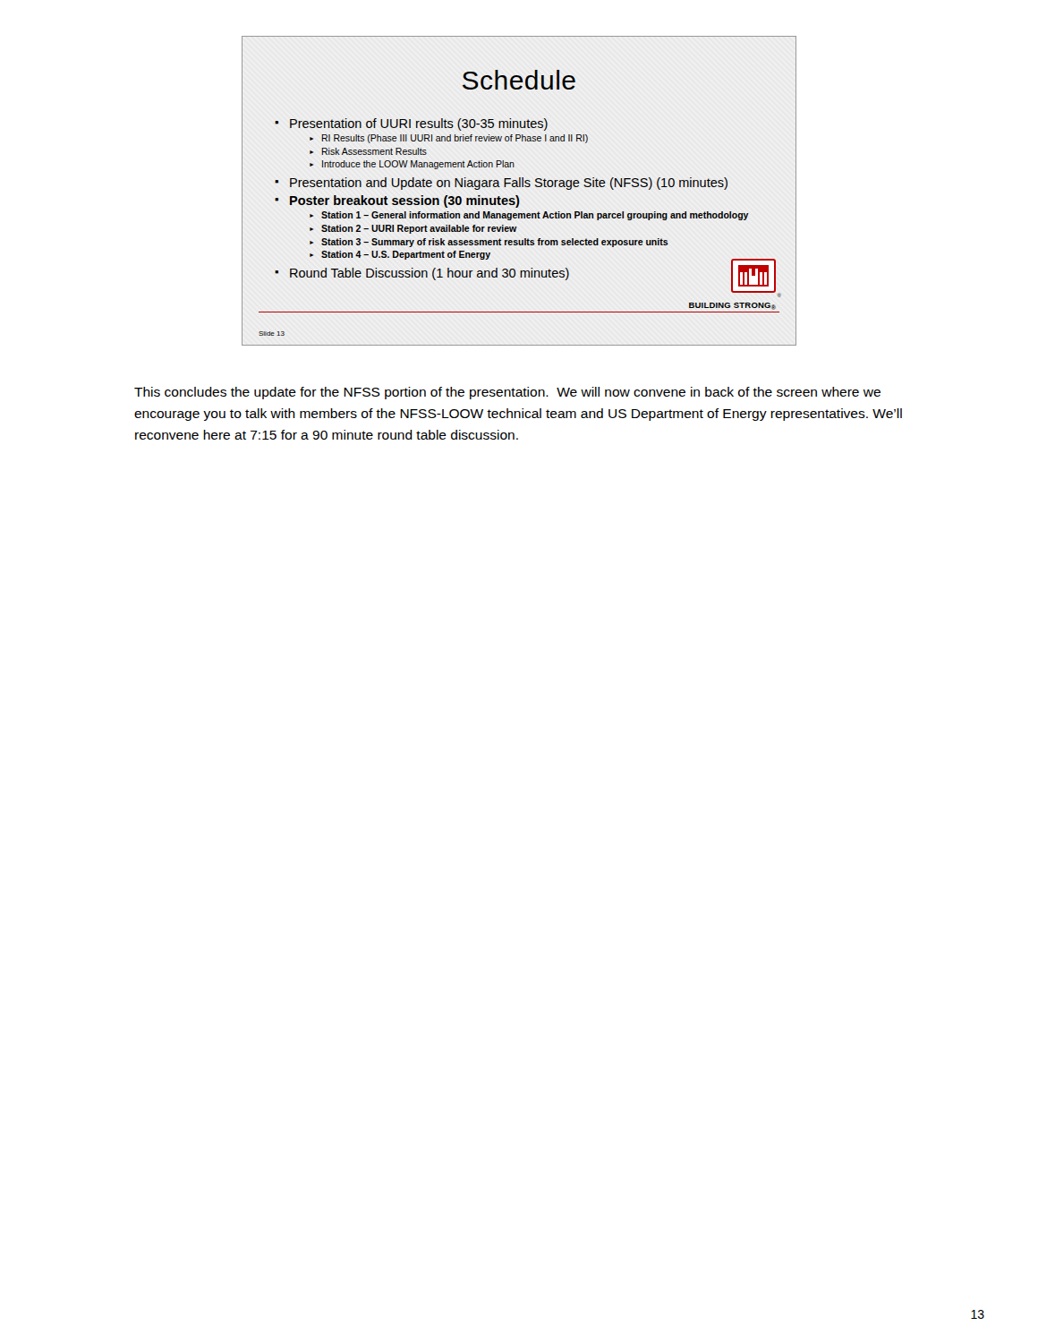Schedule
Presentation of UURI results (30-35 minutes)
RI Results (Phase III UURI and brief review of Phase I and II RI)
Risk Assessment Results
Introduce the LOOW Management Action Plan
Presentation and Update on Niagara Falls Storage Site (NFSS) (10 minutes)
Poster breakout session (30 minutes)
Station 1 – General information and Management Action Plan parcel grouping and methodology
Station 2 – UURI Report available for review
Station 3 – Summary of risk assessment results from selected exposure units
Station 4 – U.S. Department of Energy
Round Table Discussion (1 hour and 30 minutes)
®
BUILDING STRONG® Slide 13
This concludes the update for the NFSS portion of the presentation. We will now convene in back of the screen where we encourage you to talk with members of the NFSS-LOOW technical team and US Department of Energy representatives. We’ll reconvene here at 7:15 for a 90 minute round table discussion.
13